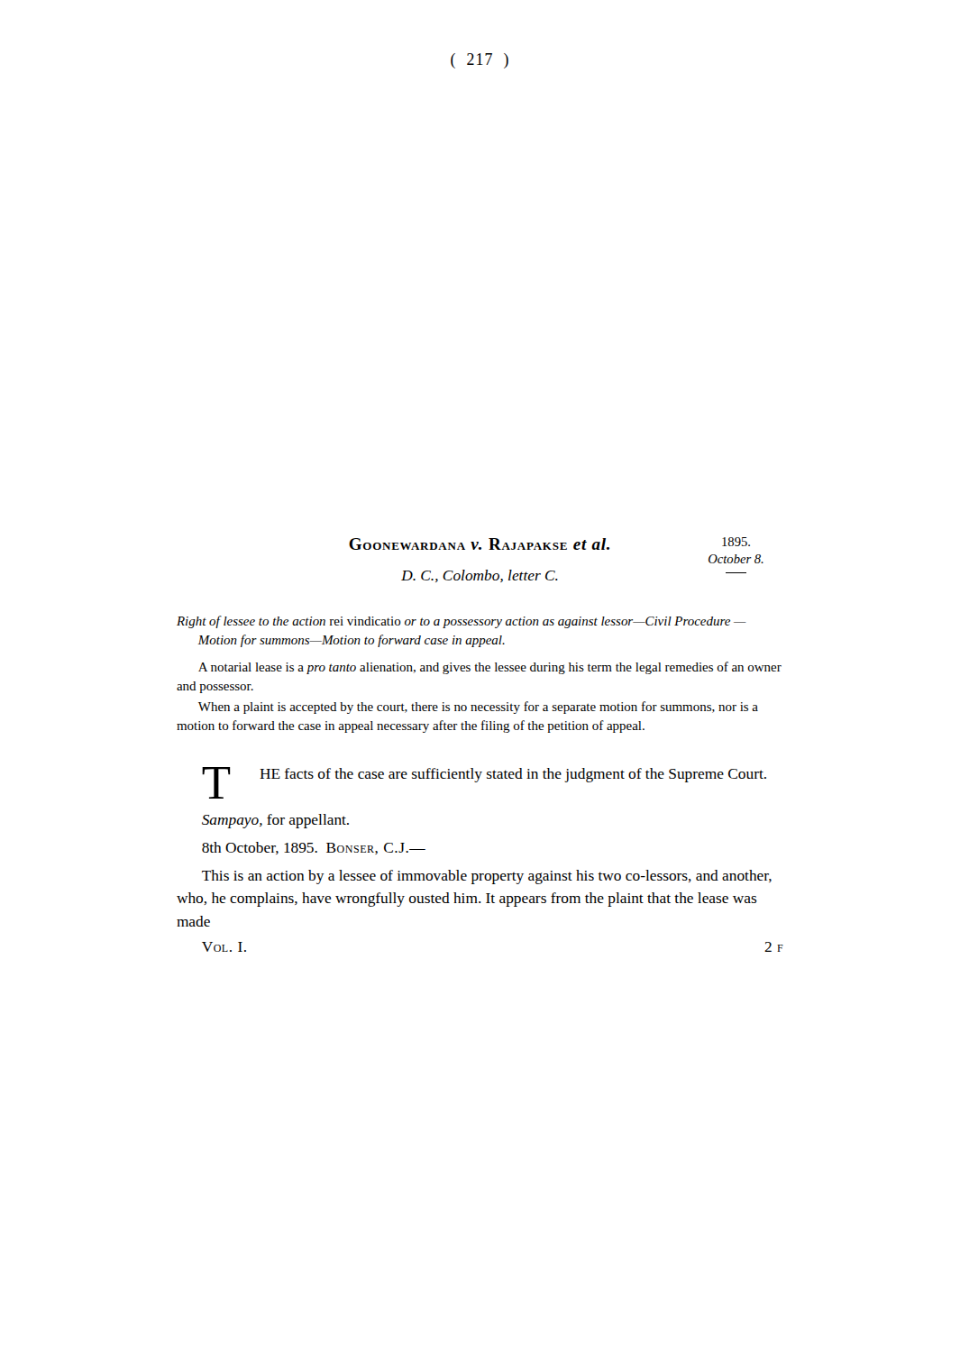( 217 )
1895. October 8.
Goonewardana v. Rajapakse et al.
D. C., Colombo, letter C.
Right of lessee to the action rei vindicatio or to a possessory action as against lessor—Civil Procedure — Motion for summons—Motion to forward case in appeal.
A notarial lease is a pro tanto alienation, and gives the lessee during his term the legal remedies of an owner and possessor.
When a plaint is accepted by the court, there is no necessity for a separate motion for summons, nor is a motion to forward the case in appeal necessary after the filing of the petition of appeal.
THE facts of the case are sufficiently stated in the judgment of the Supreme Court.
Sampayo, for appellant.
8th October, 1895. Bonser, C.J.—
This is an action by a lessee of immovable property against his two co-lessors, and another, who, he complains, have wrongfully ousted him. It appears from the plaint that the lease was made
Vol. I. 2 f